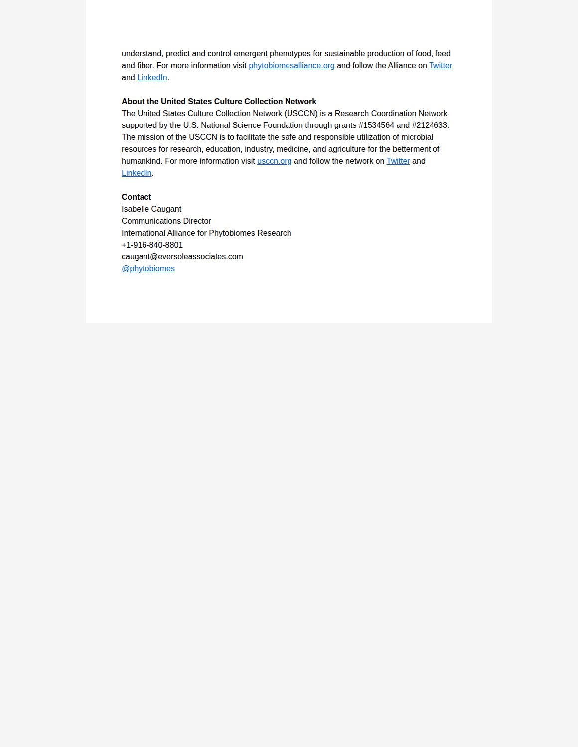understand, predict and control emergent phenotypes for sustainable production of food, feed and fiber. For more information visit phytobiomesalliance.org and follow the Alliance on Twitter and LinkedIn.
About the United States Culture Collection Network
The United States Culture Collection Network (USCCN) is a Research Coordination Network supported by the U.S. National Science Foundation through grants #1534564 and #2124633. The mission of the USCCN is to facilitate the safe and responsible utilization of microbial resources for research, education, industry, medicine, and agriculture for the betterment of humankind. For more information visit usccn.org and follow the network on Twitter and LinkedIn.
Contact
Isabelle Caugant
Communications Director
International Alliance for Phytobiomes Research
+1-916-840-8801
caugant@eversoleassociates.com
@phytobiomes